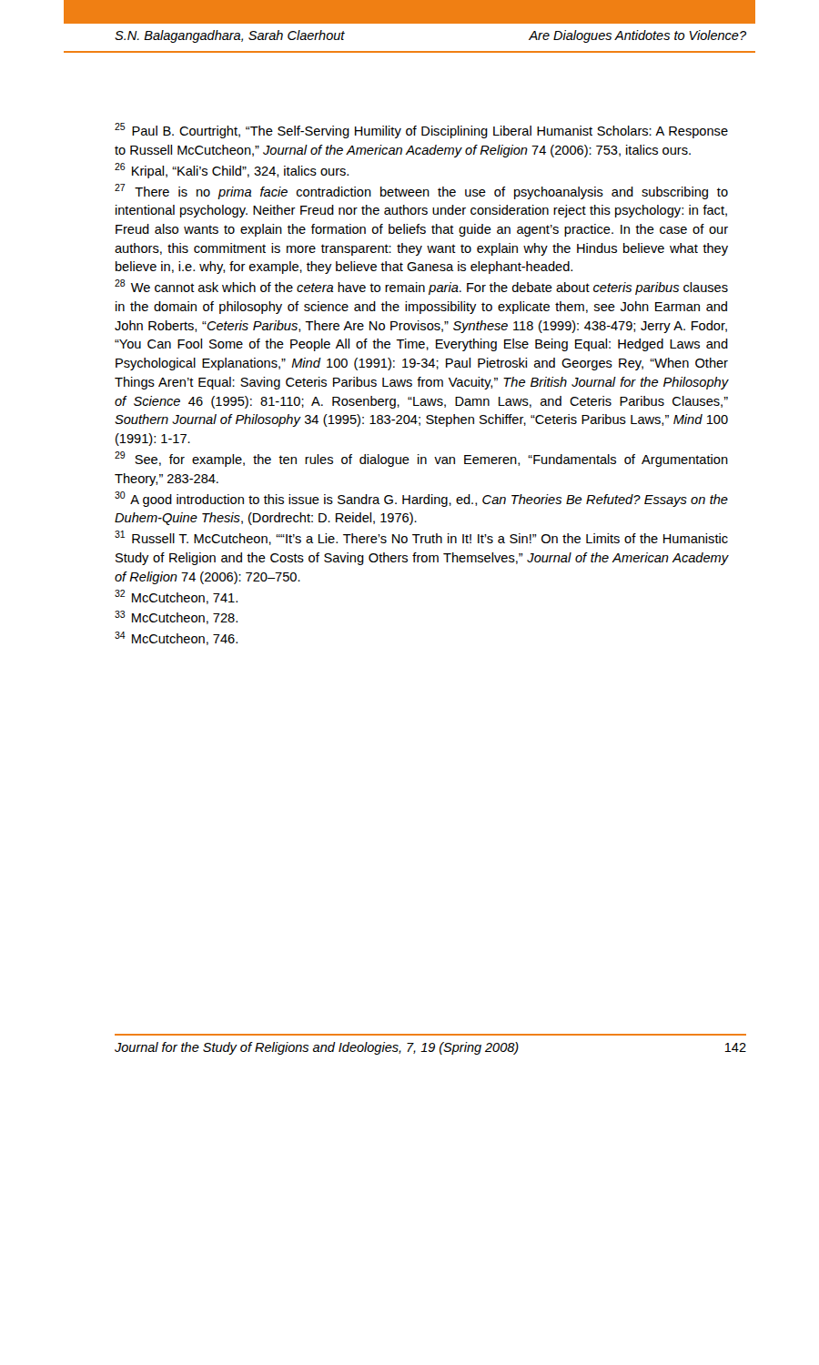S.N. Balagangadhara, Sarah Claerhout Are Dialogues Antidotes to Violence?
25 Paul B. Courtright, “The Self-Serving Humility of Disciplining Liberal Humanist Scholars: A Response to Russell McCutcheon,” Journal of the American Academy of Religion 74 (2006): 753, italics ours.
26 Kripal, “Kali’s Child”, 324, italics ours.
27 There is no prima facie contradiction between the use of psychoanalysis and subscribing to intentional psychology. Neither Freud nor the authors under consideration reject this psychology: in fact, Freud also wants to explain the formation of beliefs that guide an agent’s practice. In the case of our authors, this commitment is more transparent: they want to explain why the Hindus believe what they believe in, i.e. why, for example, they believe that Ganesa is elephant-headed.
28 We cannot ask which of the cetera have to remain paria. For the debate about ceteris paribus clauses in the domain of philosophy of science and the impossibility to explicate them, see John Earman and John Roberts, “Ceteris Paribus, There Are No Provisos,” Synthese 118 (1999): 438-479; Jerry A. Fodor, “You Can Fool Some of the People All of the Time, Everything Else Being Equal: Hedged Laws and Psychological Explanations,” Mind 100 (1991): 19-34; Paul Pietroski and Georges Rey, “When Other Things Aren’t Equal: Saving Ceteris Paribus Laws from Vacuity,” The British Journal for the Philosophy of Science 46 (1995): 81-110; A. Rosenberg, “Laws, Damn Laws, and Ceteris Paribus Clauses,” Southern Journal of Philosophy 34 (1995): 183-204; Stephen Schiffer, “Ceteris Paribus Laws,” Mind 100 (1991): 1-17.
29 See, for example, the ten rules of dialogue in van Eemeren, “Fundamentals of Argumentation Theory,” 283-284.
30 A good introduction to this issue is Sandra G. Harding, ed., Can Theories Be Refuted? Essays on the Duhem-Quine Thesis, (Dordrecht: D. Reidel, 1976).
31 Russell T. McCutcheon, ““It’s a Lie. There’s No Truth in It! It’s a Sin!” On the Limits of the Humanistic Study of Religion and the Costs of Saving Others from Themselves,” Journal of the American Academy of Religion 74 (2006): 720–750.
32 McCutcheon, 741.
33 McCutcheon, 728.
34 McCutcheon, 746.
Journal for the Study of Religions and Ideologies, 7, 19 (Spring 2008) 142